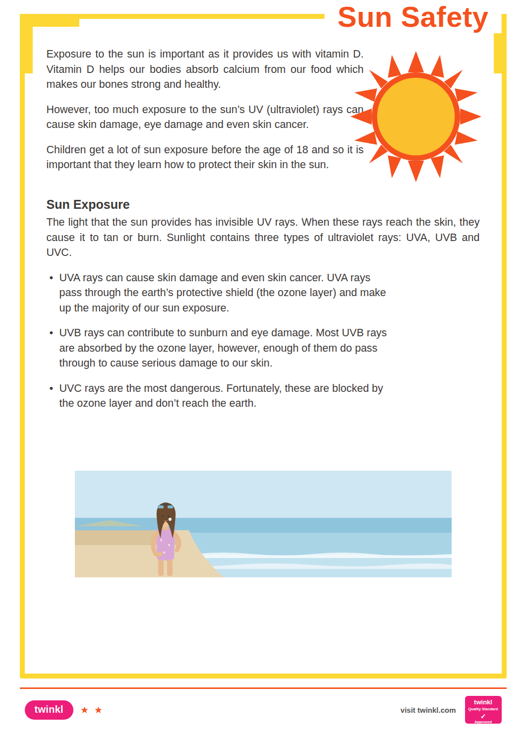Sun Safety
Exposure to the sun is important as it provides us with vitamin D. Vitamin D helps our bodies absorb calcium from our food which makes our bones strong and healthy.
However, too much exposure to the sun’s UV (ultraviolet) rays can cause skin damage, eye damage and even skin cancer.
Children get a lot of sun exposure before the age of 18 and so it is important that they learn how to protect their skin in the sun.
Sun Exposure
The light that the sun provides has invisible UV rays. When these rays reach the skin, they cause it to tan or burn. Sunlight contains three types of ultraviolet rays: UVA, UVB and UVC.
UVA rays can cause skin damage and even skin cancer. UVA rays pass through the earth’s protective shield (the ozone layer) and make up the majority of our sun exposure.
UVB rays can contribute to sunburn and eye damage. Most UVB rays are absorbed by the ozone layer, however, enough of them do pass through to cause serious damage to our skin.
UVC rays are the most dangerous. Fortunately, these are blocked by the ozone layer and don’t reach the earth.
twinkl ★ ★
visit twinkl.com
twinkl Quality Standard ✓ Approved